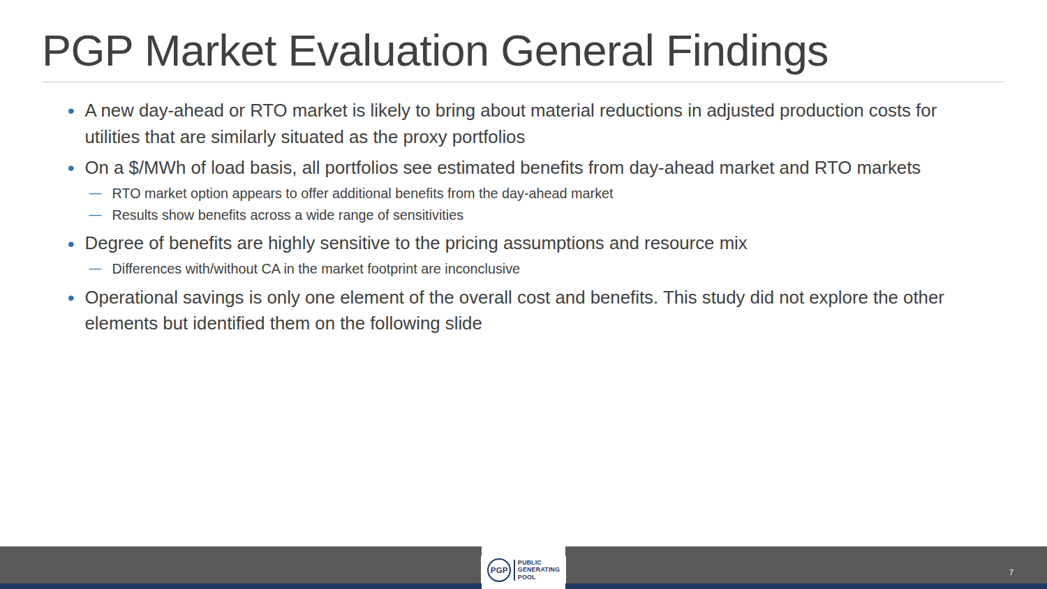PGP Market Evaluation General Findings
A new day-ahead or RTO market is likely to bring about material reductions in adjusted production costs for utilities that are similarly situated as the proxy portfolios
On a $/MWh of load basis, all portfolios see estimated benefits from day-ahead market and RTO markets
RTO market option appears to offer additional benefits from the day-ahead market
Results show benefits across a wide range of sensitivities
Degree of benefits are highly sensitive to the pricing assumptions and resource mix
Differences with/without CA in the market footprint are inconclusive
Operational savings is only one element of the overall cost and benefits. This study did not explore the other elements but identified them on the following slide
PGP
Public
Generating
Pool
7